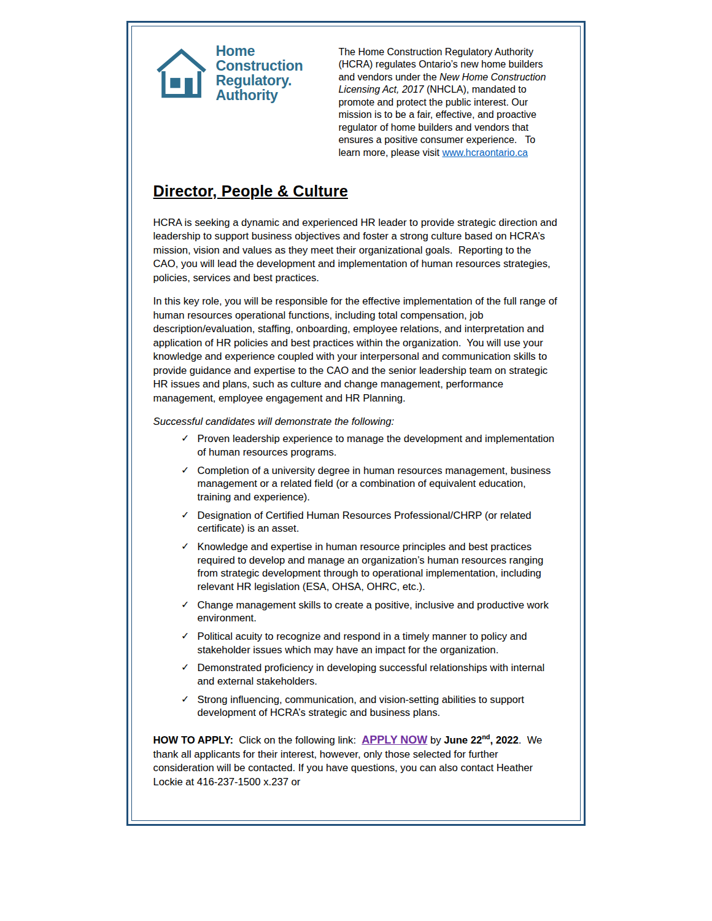Home
Construction
Regulatory.
Authority
The Home Construction Regulatory Authority (HCRA) regulates Ontario’s new home builders and vendors under the New Home Construction Licensing Act, 2017 (NHCLA), mandated to promote and protect the public interest. Our mission is to be a fair, effective, and proactive regulator of home builders and vendors that ensures a positive consumer experience. To learn more, please visit www.hcraontario.ca
Director, People & Culture
HCRA is seeking a dynamic and experienced HR leader to provide strategic direction and leadership to support business objectives and foster a strong culture based on HCRA’s mission, vision and values as they meet their organizational goals. Reporting to the CAO, you will lead the development and implementation of human resources strategies, policies, services and best practices.
In this key role, you will be responsible for the effective implementation of the full range of human resources operational functions, including total compensation, job description/evaluation, staffing, onboarding, employee relations, and interpretation and application of HR policies and best practices within the organization. You will use your knowledge and experience coupled with your interpersonal and communication skills to provide guidance and expertise to the CAO and the senior leadership team on strategic HR issues and plans, such as culture and change management, performance management, employee engagement and HR Planning.
Successful candidates will demonstrate the following:
Proven leadership experience to manage the development and implementation of human resources programs.
Completion of a university degree in human resources management, business management or a related field (or a combination of equivalent education, training and experience).
Designation of Certified Human Resources Professional/CHRP (or related certificate) is an asset.
Knowledge and expertise in human resource principles and best practices required to develop and manage an organization’s human resources ranging from strategic development through to operational implementation, including relevant HR legislation (ESA, OHSA, OHRC, etc.).
Change management skills to create a positive, inclusive and productive work environment.
Political acuity to recognize and respond in a timely manner to policy and stakeholder issues which may have an impact for the organization.
Demonstrated proficiency in developing successful relationships with internal and external stakeholders.
Strong influencing, communication, and vision-setting abilities to support development of HCRA’s strategic and business plans.
HOW TO APPLY: Click on the following link: APPLY NOW by June 22nd, 2022. We thank all applicants for their interest, however, only those selected for further consideration will be contacted. If you have questions, you can also contact Heather Lockie at 416-237-1500 x.237 or